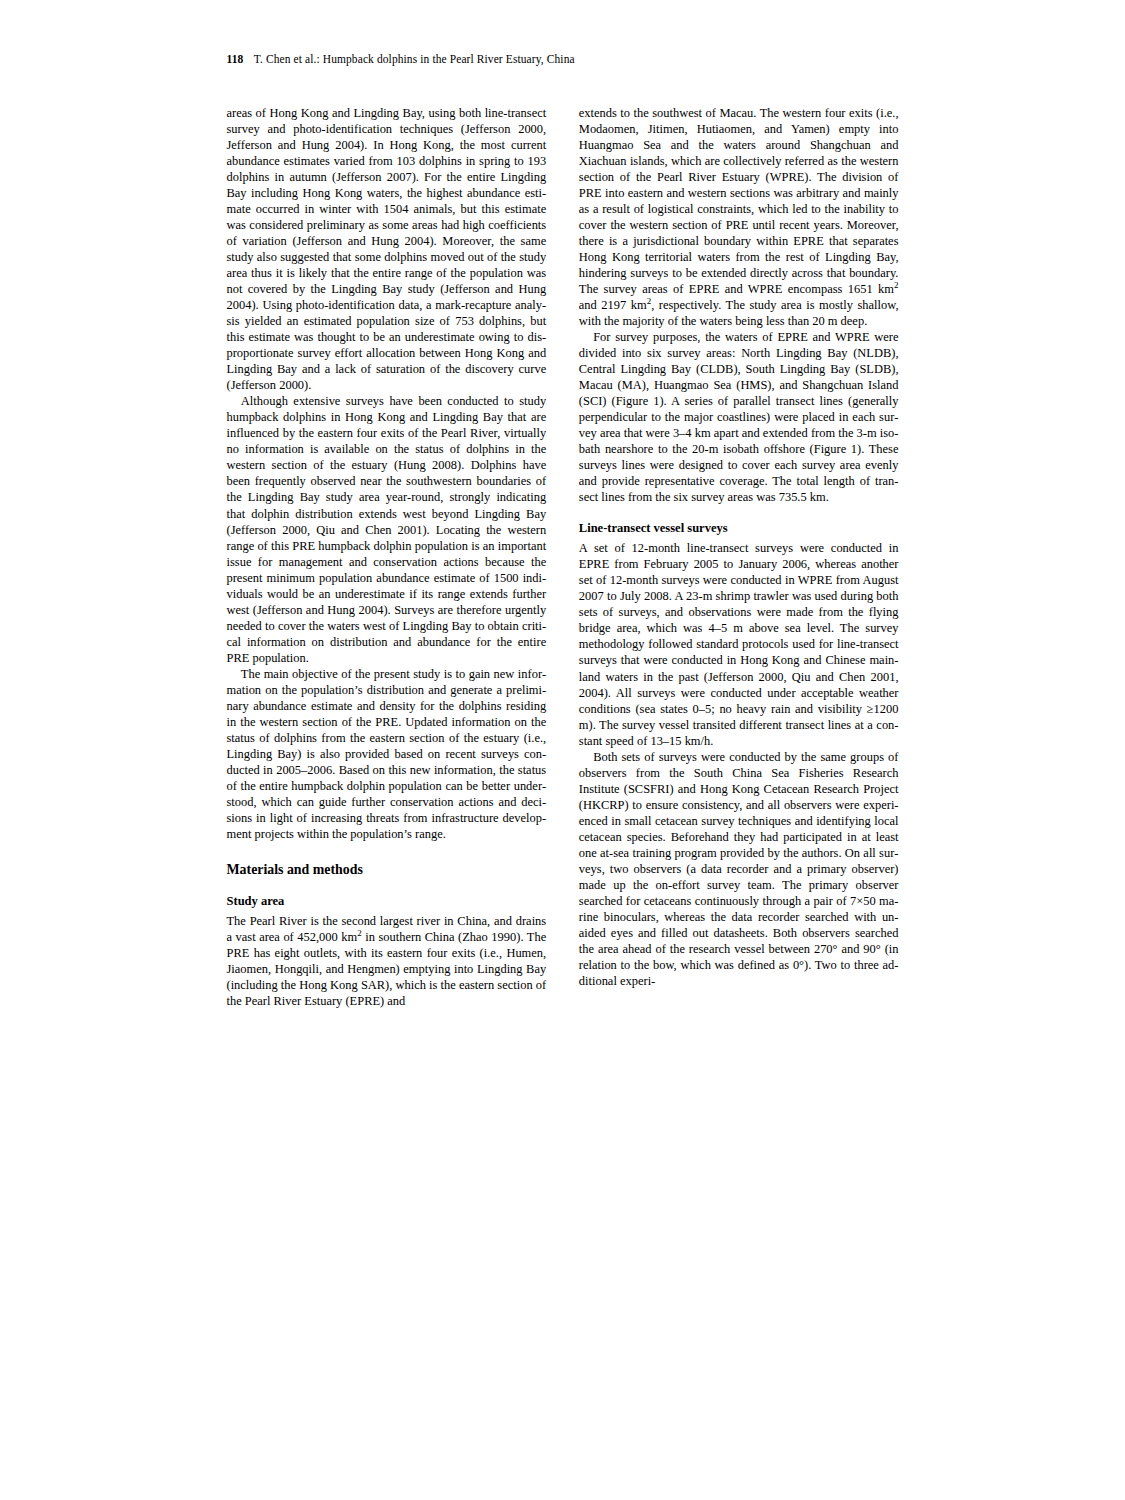118 T. Chen et al.: Humpback dolphins in the Pearl River Estuary, China
areas of Hong Kong and Lingding Bay, using both line-transect survey and photo-identification techniques (Jefferson 2000, Jefferson and Hung 2004). In Hong Kong, the most current abundance estimates varied from 103 dolphins in spring to 193 dolphins in autumn (Jefferson 2007). For the entire Lingding Bay including Hong Kong waters, the highest abundance estimate occurred in winter with 1504 animals, but this estimate was considered preliminary as some areas had high coefficients of variation (Jefferson and Hung 2004). Moreover, the same study also suggested that some dolphins moved out of the study area thus it is likely that the entire range of the population was not covered by the Lingding Bay study (Jefferson and Hung 2004). Using photo-identification data, a mark-recapture analysis yielded an estimated population size of 753 dolphins, but this estimate was thought to be an underestimate owing to disproportionate survey effort allocation between Hong Kong and Lingding Bay and a lack of saturation of the discovery curve (Jefferson 2000).
Although extensive surveys have been conducted to study humpback dolphins in Hong Kong and Lingding Bay that are influenced by the eastern four exits of the Pearl River, virtually no information is available on the status of dolphins in the western section of the estuary (Hung 2008). Dolphins have been frequently observed near the southwestern boundaries of the Lingding Bay study area year-round, strongly indicating that dolphin distribution extends west beyond Lingding Bay (Jefferson 2000, Qiu and Chen 2001). Locating the western range of this PRE humpback dolphin population is an important issue for management and conservation actions because the present minimum population abundance estimate of 1500 individuals would be an underestimate if its range extends further west (Jefferson and Hung 2004). Surveys are therefore urgently needed to cover the waters west of Lingding Bay to obtain critical information on distribution and abundance for the entire PRE population.
The main objective of the present study is to gain new information on the population’s distribution and generate a preliminary abundance estimate and density for the dolphins residing in the western section of the PRE. Updated information on the status of dolphins from the eastern section of the estuary (i.e., Lingding Bay) is also provided based on recent surveys conducted in 2005–2006. Based on this new information, the status of the entire humpback dolphin population can be better understood, which can guide further conservation actions and decisions in light of increasing threats from infrastructure development projects within the population’s range.
Materials and methods
Study area
The Pearl River is the second largest river in China, and drains a vast area of 452,000 km2 in southern China (Zhao 1990). The PRE has eight outlets, with its eastern four exits (i.e., Humen, Jiaomen, Hongqili, and Hengmen) emptying into Lingding Bay (including the Hong Kong SAR), which is the eastern section of the Pearl River Estuary (EPRE) and
extends to the southwest of Macau. The western four exits (i.e., Modaomen, Jitimen, Hutiaomen, and Yamen) empty into Huangmao Sea and the waters around Shangchuan and Xiachuan islands, which are collectively referred as the western section of the Pearl River Estuary (WPRE). The division of PRE into eastern and western sections was arbitrary and mainly as a result of logistical constraints, which led to the inability to cover the western section of PRE until recent years. Moreover, there is a jurisdictional boundary within EPRE that separates Hong Kong territorial waters from the rest of Lingding Bay, hindering surveys to be extended directly across that boundary. The survey areas of EPRE and WPRE encompass 1651 km2 and 2197 km2, respectively. The study area is mostly shallow, with the majority of the waters being less than 20 m deep.
For survey purposes, the waters of EPRE and WPRE were divided into six survey areas: North Lingding Bay (NLDB), Central Lingding Bay (CLDB), South Lingding Bay (SLDB), Macau (MA), Huangmao Sea (HMS), and Shangchuan Island (SCI) (Figure 1). A series of parallel transect lines (generally perpendicular to the major coastlines) were placed in each survey area that were 3–4 km apart and extended from the 3-m isobath nearshore to the 20-m isobath offshore (Figure 1). These surveys lines were designed to cover each survey area evenly and provide representative coverage. The total length of transect lines from the six survey areas was 735.5 km.
Line-transect vessel surveys
A set of 12-month line-transect surveys were conducted in EPRE from February 2005 to January 2006, whereas another set of 12-month surveys were conducted in WPRE from August 2007 to July 2008. A 23-m shrimp trawler was used during both sets of surveys, and observations were made from the flying bridge area, which was 4–5 m above sea level. The survey methodology followed standard protocols used for line-transect surveys that were conducted in Hong Kong and Chinese mainland waters in the past (Jefferson 2000, Qiu and Chen 2001, 2004). All surveys were conducted under acceptable weather conditions (sea states 0–5; no heavy rain and visibility ≥1200 m). The survey vessel transited different transect lines at a constant speed of 13–15 km/h.
Both sets of surveys were conducted by the same groups of observers from the South China Sea Fisheries Research Institute (SCSFRI) and Hong Kong Cetacean Research Project (HKCRP) to ensure consistency, and all observers were experienced in small cetacean survey techniques and identifying local cetacean species. Beforehand they had participated in at least one at-sea training program provided by the authors. On all surveys, two observers (a data recorder and a primary observer) made up the on-effort survey team. The primary observer searched for cetaceans continuously through a pair of 7×50 marine binoculars, whereas the data recorder searched with unaided eyes and filled out datasheets. Both observers searched the area ahead of the research vessel between 270° and 90° (in relation to the bow, which was defined as 0°). Two to three additional experi-